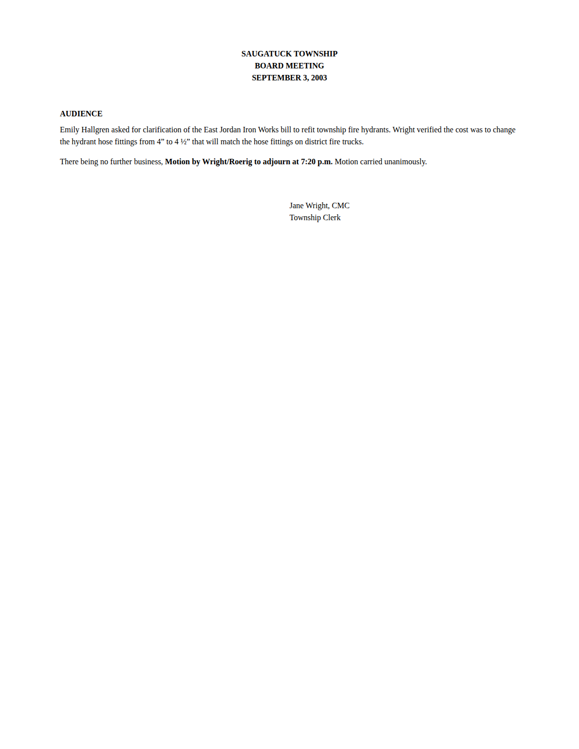SAUGATUCK TOWNSHIP
BOARD MEETING
SEPTEMBER 3, 2003
AUDIENCE
Emily Hallgren asked for clarification of the East Jordan Iron Works bill to refit township fire hydrants. Wright verified the cost was to change the hydrant hose fittings from 4” to 4 ½” that will match the hose fittings on district fire trucks.
There being no further business, Motion by Wright/Roerig to adjourn at 7:20 p.m. Motion carried unanimously.
Jane Wright, CMC
Township Clerk